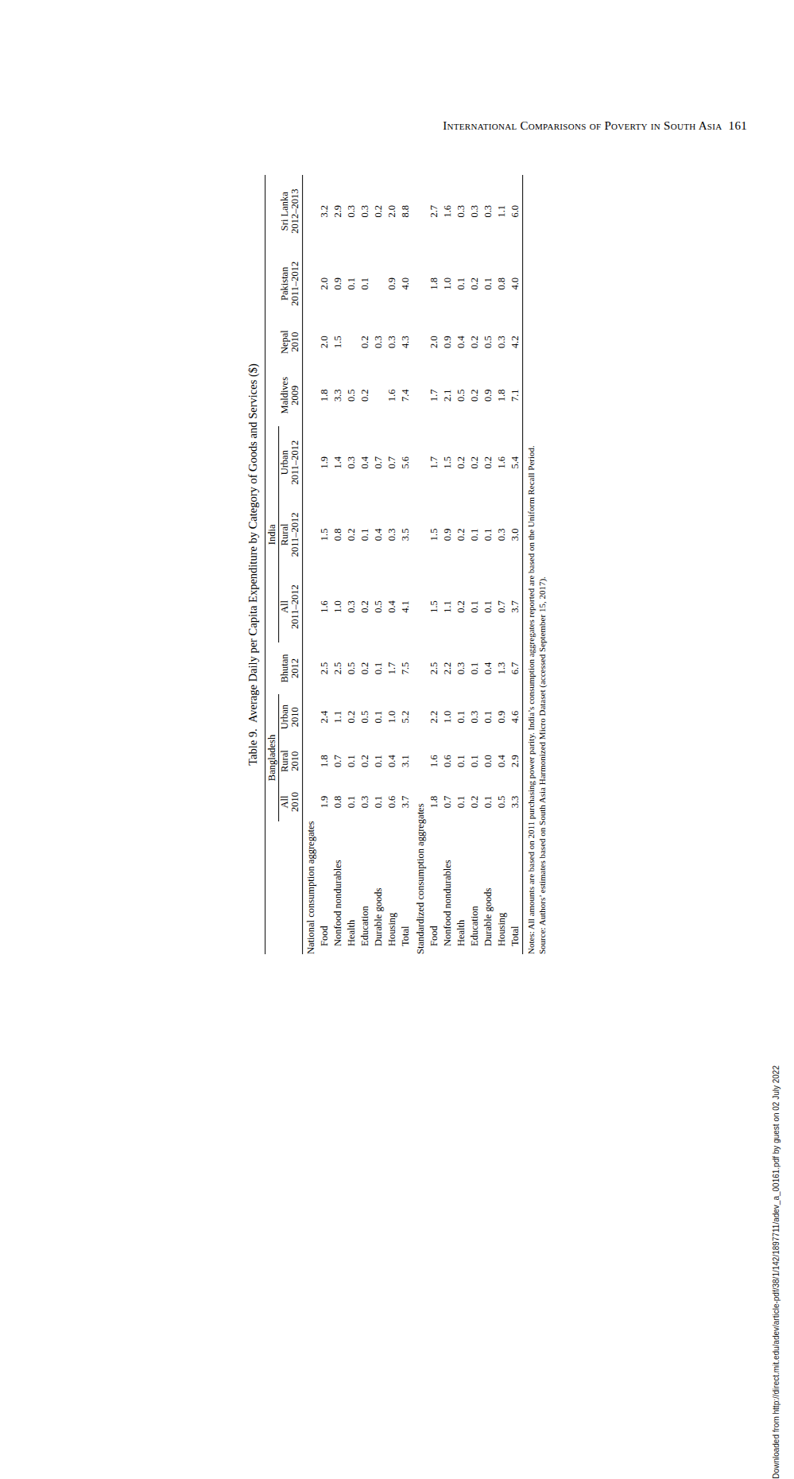International Comparisons of Poverty in South Asia 161
Table 9. Average Daily per Capita Expenditure by Category of Goods and Services ($)
| | Bangladesh | | India | | | | |
| --- | --- | --- | --- | --- | --- | --- | --- |
| | All 2010 | Rural 2010 | Urban 2010 | Bhutan 2012 | All 2011–2012 | Rural 2011–2012 | Urban 2011–2012 | Maldives 2009 | Nepal 2010 | Pakistan 2011–2012 | Sri Lanka 2012–2013 |
| National consumption aggregates |
| Food | 1.9 | 1.8 | 2.4 | 2.5 | 1.6 | 1.5 | 1.9 | 1.8 | 2.0 | 2.0 | 3.2 |
| Nonfood nondurables | 0.8 | 0.7 | 1.1 | 2.5 | 1.0 | 0.8 | 1.4 | 3.3 | 1.5 | 0.9 | 2.9 |
| Health | 0.1 | 0.1 | 0.2 | 0.5 | 0.3 | 0.2 | 0.3 | 0.5 | | 0.1 | 0.3 |
| Education | 0.3 | 0.2 | 0.5 | 0.2 | 0.2 | 0.1 | 0.4 | 0.2 | 0.2 | 0.1 | 0.3 |
| Durable goods | 0.1 | 0.1 | 0.1 | 0.1 | 0.5 | 0.4 | 0.7 | | 0.3 | | 0.2 |
| Housing | 0.6 | 0.4 | 1.0 | 1.7 | 0.4 | 0.3 | 0.7 | 1.6 | 0.3 | 0.9 | 2.0 |
| Total | 3.7 | 3.1 | 5.2 | 7.5 | 4.1 | 3.5 | 5.6 | 7.4 | 4.3 | 4.0 | 8.8 |
| Standardized consumption aggregates |
| Food | 1.8 | 1.6 | 2.2 | 2.5 | 1.5 | 1.5 | 1.7 | 1.7 | 2.0 | 1.8 | 2.7 |
| Nonfood nondurables | 0.7 | 0.6 | 1.0 | 2.2 | 1.1 | 0.9 | 1.5 | 2.1 | 0.9 | 1.0 | 1.6 |
| Health | 0.1 | 0.1 | 0.1 | 0.3 | 0.2 | 0.2 | 0.2 | 0.5 | 0.4 | 0.1 | 0.3 |
| Education | 0.2 | 0.1 | 0.3 | 0.1 | 0.1 | 0.1 | 0.2 | 0.2 | 0.2 | 0.2 | 0.3 |
| Durable goods | 0.1 | 0.0 | 0.1 | 0.4 | 0.1 | 0.1 | 0.2 | 0.9 | 0.5 | 0.1 | 0.3 |
| Housing | 0.5 | 0.4 | 0.9 | 1.3 | 0.7 | 0.3 | 1.6 | 1.8 | 0.3 | 0.8 | 1.1 |
| Total | 3.3 | 2.9 | 4.6 | 6.7 | 3.7 | 3.0 | 5.4 | 7.1 | 4.2 | 4.0 | 6.0 |
Notes: All amounts are based on 2011 purchasing power parity. India’s consumption aggregates reported are based on the Uniform Recall Period.
Source: Authors’ estimates based on South Asia Harmonized Micro Dataset (accessed September 15, 2017).
Downloaded from http://direct.mit.edu/adev/article-pdf/38/1/142/1897711/adev_a_00161.pdf by guest on 02 July 2022